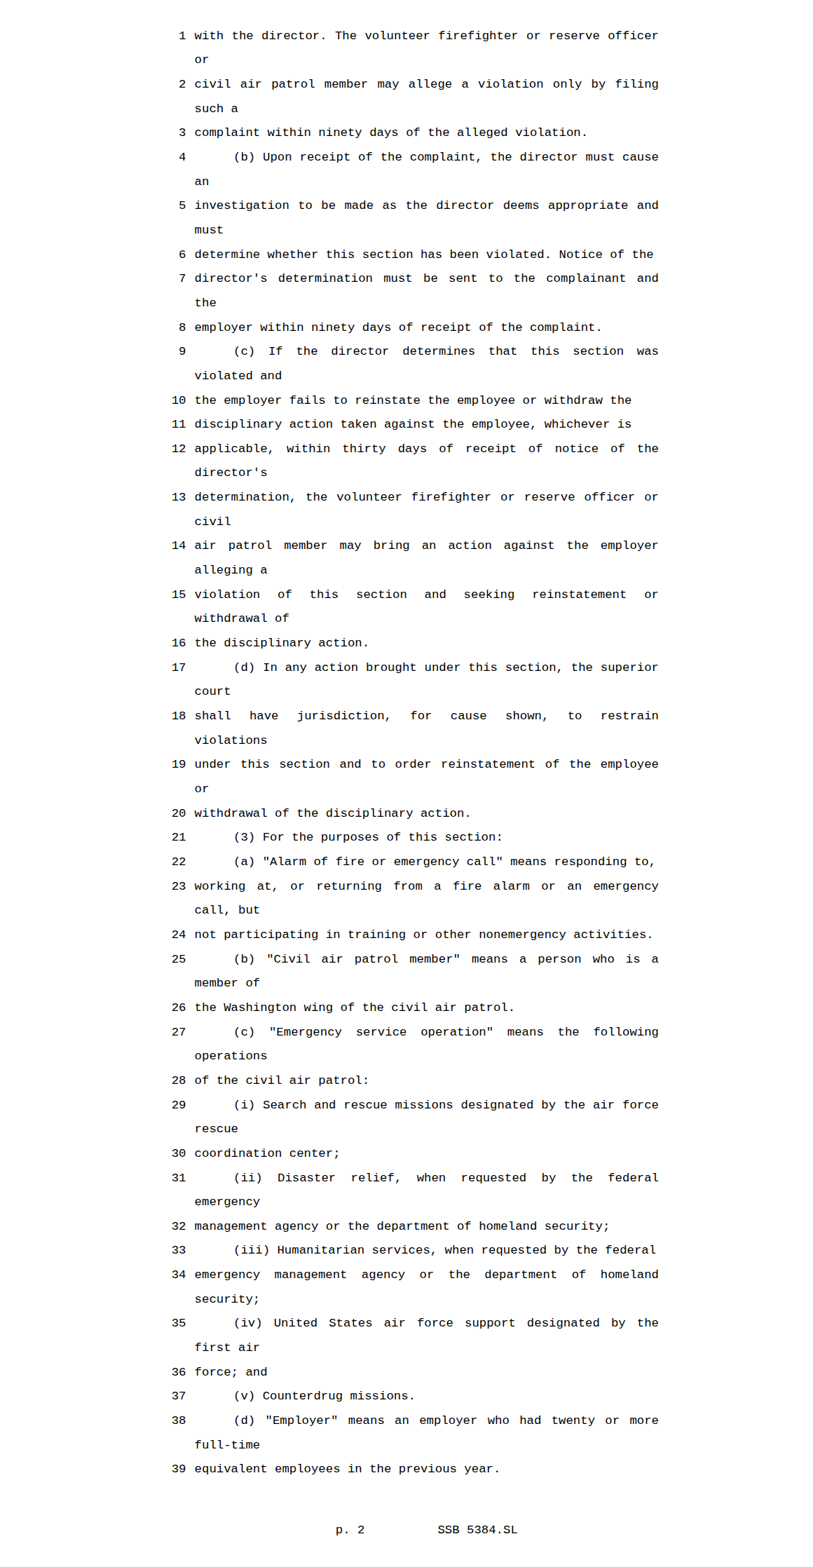with the director. The volunteer firefighter or reserve officer or
civil air patrol member may allege a violation only by filing such a
complaint within ninety days of the alleged violation.
(b) Upon receipt of the complaint, the director must cause an
investigation to be made as the director deems appropriate and must
determine whether this section has been violated. Notice of the
director's determination must be sent to the complainant and the
employer within ninety days of receipt of the complaint.
(c) If the director determines that this section was violated and
the employer fails to reinstate the employee or withdraw the
disciplinary action taken against the employee, whichever is
applicable, within thirty days of receipt of notice of the director's
determination, the volunteer firefighter or reserve officer or civil
air patrol member may bring an action against the employer alleging a
violation of this section and seeking reinstatement or withdrawal of
the disciplinary action.
(d) In any action brought under this section, the superior court
shall have jurisdiction, for cause shown, to restrain violations
under this section and to order reinstatement of the employee or
withdrawal of the disciplinary action.
(3) For the purposes of this section:
(a) "Alarm of fire or emergency call" means responding to,
working at, or returning from a fire alarm or an emergency call, but
not participating in training or other nonemergency activities.
(b) "Civil air patrol member" means a person who is a member of
the Washington wing of the civil air patrol.
(c) "Emergency service operation" means the following operations
of the civil air patrol:
(i) Search and rescue missions designated by the air force rescue
coordination center;
(ii) Disaster relief, when requested by the federal emergency
management agency or the department of homeland security;
(iii) Humanitarian services, when requested by the federal
emergency management agency or the department of homeland security;
(iv) United States air force support designated by the first air
force; and
(v) Counterdrug missions.
(d) "Employer" means an employer who had twenty or more full-time
equivalent employees in the previous year.
p. 2 SSB 5384.SL